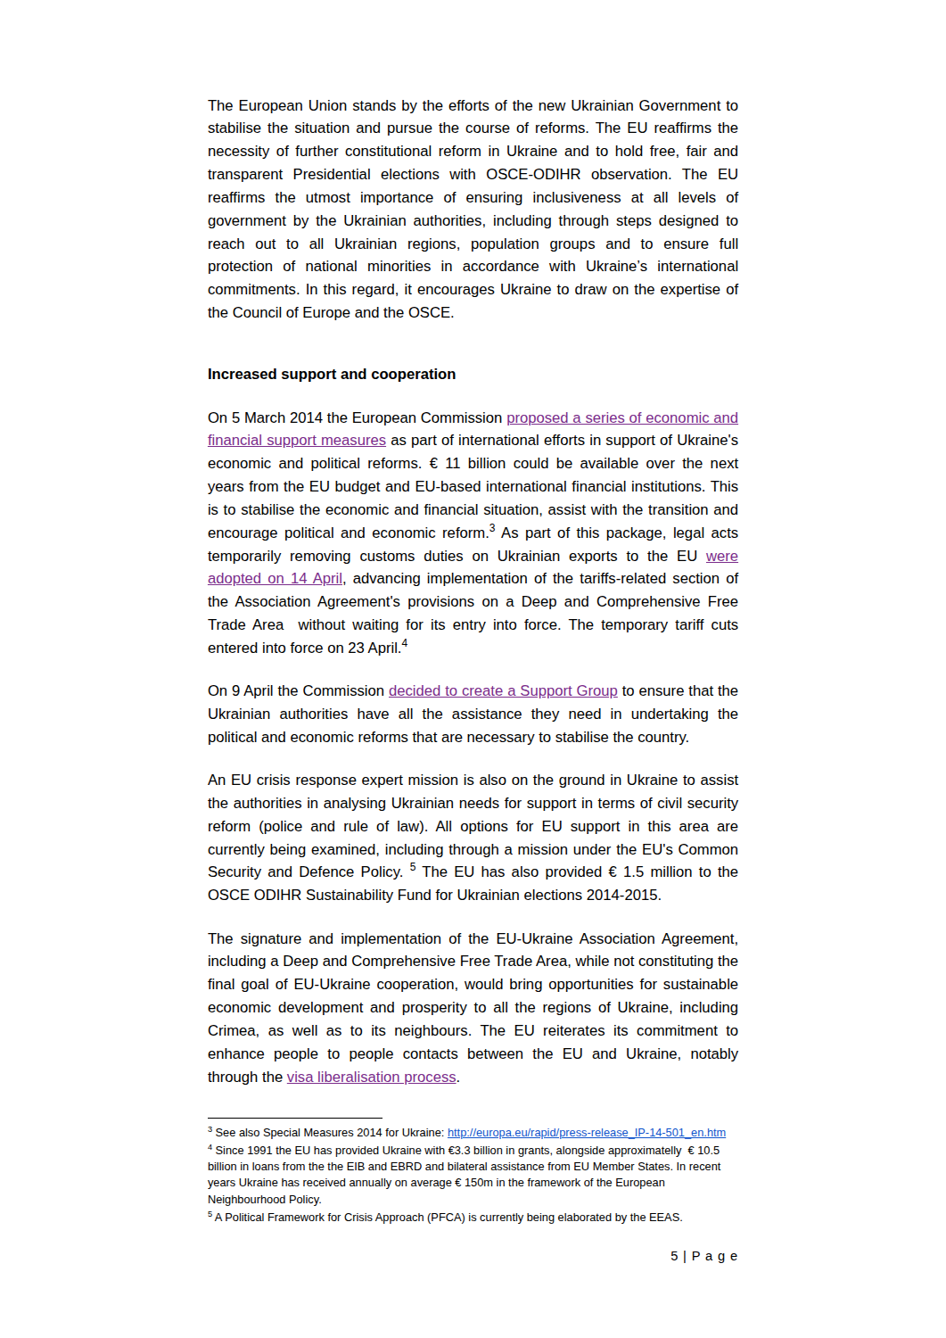The European Union stands by the efforts of the new Ukrainian Government to stabilise the situation and pursue the course of reforms. The EU reaffirms the necessity of further constitutional reform in Ukraine and to hold free, fair and transparent Presidential elections with OSCE-ODIHR observation. The EU reaffirms the utmost importance of ensuring inclusiveness at all levels of government by the Ukrainian authorities, including through steps designed to reach out to all Ukrainian regions, population groups and to ensure full protection of national minorities in accordance with Ukraine’s international commitments. In this regard, it encourages Ukraine to draw on the expertise of the Council of Europe and the OSCE.
Increased support and cooperation
On 5 March 2014 the European Commission proposed a series of economic and financial support measures as part of international efforts in support of Ukraine's economic and political reforms. € 11 billion could be available over the next years from the EU budget and EU-based international financial institutions. This is to stabilise the economic and financial situation, assist with the transition and encourage political and economic reform.3 As part of this package, legal acts temporarily removing customs duties on Ukrainian exports to the EU were adopted on 14 April, advancing implementation of the tariffs-related section of the Association Agreement's provisions on a Deep and Comprehensive Free Trade Area without waiting for its entry into force. The temporary tariff cuts entered into force on 23 April.4
On 9 April the Commission decided to create a Support Group to ensure that the Ukrainian authorities have all the assistance they need in undertaking the political and economic reforms that are necessary to stabilise the country.
An EU crisis response expert mission is also on the ground in Ukraine to assist the authorities in analysing Ukrainian needs for support in terms of civil security reform (police and rule of law). All options for EU support in this area are currently being examined, including through a mission under the EU's Common Security and Defence Policy. 5 The EU has also provided € 1.5 million to the OSCE ODIHR Sustainability Fund for Ukrainian elections 2014-2015.
The signature and implementation of the EU-Ukraine Association Agreement, including a Deep and Comprehensive Free Trade Area, while not constituting the final goal of EU-Ukraine cooperation, would bring opportunities for sustainable economic development and prosperity to all the regions of Ukraine, including Crimea, as well as to its neighbours. The EU reiterates its commitment to enhance people to people contacts between the EU and Ukraine, notably through the visa liberalisation process.
3 See also Special Measures 2014 for Ukraine: http://europa.eu/rapid/press-release_IP-14-501_en.htm
4 Since 1991 the EU has provided Ukraine with €3.3 billion in grants, alongside approximatelly € 10.5 billion in loans from the the EIB and EBRD and bilateral assistance from EU Member States. In recent years Ukraine has received annually on average € 150m in the framework of the European Neighbourhood Policy.
5 A Political Framework for Crisis Approach (PFCA) is currently being elaborated by the EEAS.
5 | P a g e